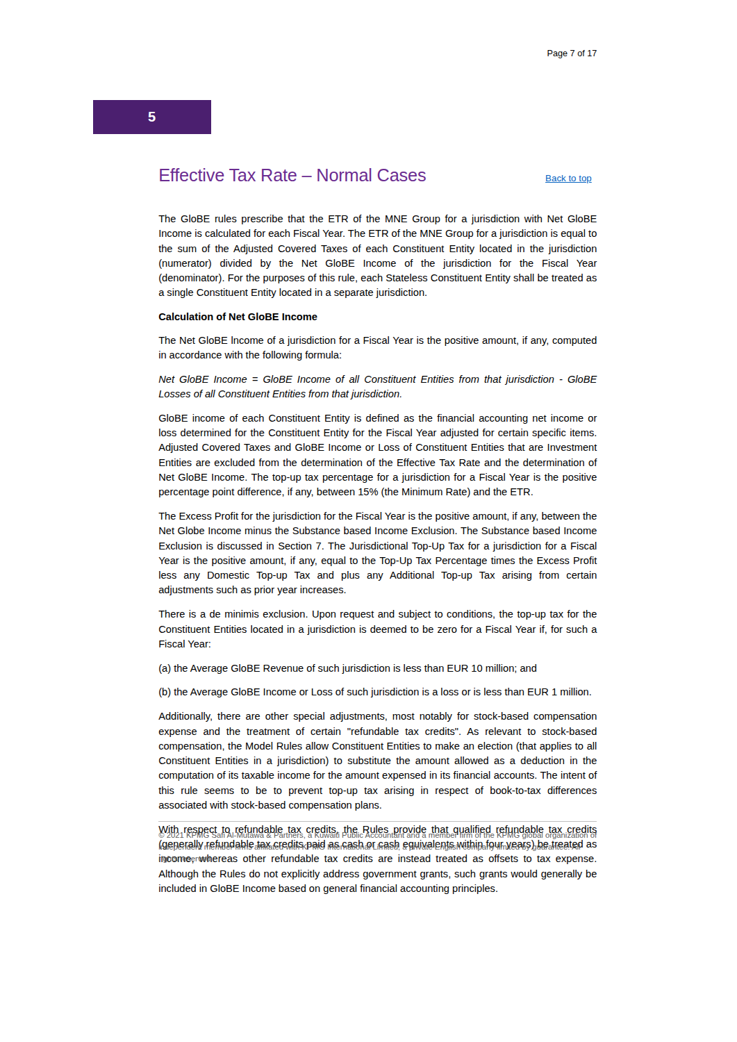Page 7 of 17
5
Effective Tax Rate – Normal Cases
Back to top
The GloBE rules prescribe that the ETR of the MNE Group for a jurisdiction with Net GloBE Income is calculated for each Fiscal Year. The ETR of the MNE Group for a jurisdiction is equal to the sum of the Adjusted Covered Taxes of each Constituent Entity located in the jurisdiction (numerator) divided by the Net GloBE Income of the jurisdiction for the Fiscal Year (denominator). For the purposes of this rule, each Stateless Constituent Entity shall be treated as a single Constituent Entity located in a separate jurisdiction.
Calculation of Net GloBE Income
The Net GloBE lncome of a jurisdiction for a Fiscal Year is the positive amount, if any, computed in accordance with the following formula:
Net GloBE Income = GloBE Income of all Constituent Entities from that jurisdiction - GloBE Losses of all Constituent Entities from that jurisdiction.
GloBE income of each Constituent Entity is defined as the financial accounting net income or loss determined for the Constituent Entity for the Fiscal Year adjusted for certain specific items. Adjusted Covered Taxes and GloBE Income or Loss of Constituent Entities that are Investment Entities are excluded from the determination of the Effective Tax Rate and the determination of Net GloBE Income. The top-up tax percentage for a jurisdiction for a Fiscal Year is the positive percentage point difference, if any, between 15% (the Minimum Rate) and the ETR.
The Excess Profit for the jurisdiction for the Fiscal Year is the positive amount, if any, between the Net Globe Income minus the Substance based Income Exclusion. The Substance based Income Exclusion is discussed in Section 7. The Jurisdictional Top-Up Tax for a jurisdiction for a Fiscal Year is the positive amount, if any, equal to the Top-Up Tax Percentage times the Excess Profit less any Domestic Top-up Tax and plus any Additional Top-up Tax arising from certain adjustments such as prior year increases.
There is a de minimis exclusion. Upon request and subject to conditions, the top-up tax for the Constituent Entities located in a jurisdiction is deemed to be zero for a Fiscal Year if, for such a Fiscal Year:
(a) the Average GloBE Revenue of such jurisdiction is less than EUR 10 million; and
(b) the Average GloBE Income or Loss of such jurisdiction is a loss or is less than EUR 1 million.
Additionally, there are other special adjustments, most notably for stock-based compensation expense and the treatment of certain "refundable tax credits". As relevant to stock-based compensation, the Model Rules allow Constituent Entities to make an election (that applies to all Constituent Entities in a jurisdiction) to substitute the amount allowed as a deduction in the computation of its taxable income for the amount expensed in its financial accounts. The intent of this rule seems to be to prevent top-up tax arising in respect of book-to-tax differences associated with stock-based compensation plans.
With respect to refundable tax credits, the Rules provide that qualified refundable tax credits (generally refundable tax credits paid as cash or cash equivalents within four years) be treated as income, whereas other refundable tax credits are instead treated as offsets to tax expense. Although the Rules do not explicitly address government grants, such grants would generally be included in GloBE Income based on general financial accounting principles.
© 2021 KPMG Safi Al-Mutawa & Partners, a Kuwaiti Public Accountant and a member firm of the KPMG global organization of independent member firms affiliated with KPMG International Limited, a private English company limited by guarantee. All rights reserved.